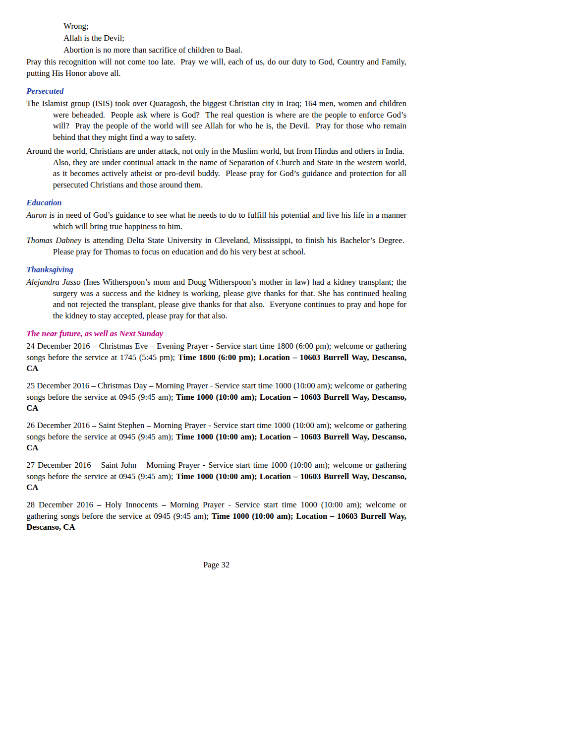Wrong;
Allah is the Devil;
Abortion is no more than sacrifice of children to Baal.
Pray this recognition will not come too late. Pray we will, each of us, do our duty to God, Country and Family, putting His Honor above all.
Persecuted
The Islamist group (ISIS) took over Quaragosh, the biggest Christian city in Iraq; 164 men, women and children were beheaded. People ask where is God? The real question is where are the people to enforce God’s will? Pray the people of the world will see Allah for who he is, the Devil. Pray for those who remain behind that they might find a way to safety.
Around the world, Christians are under attack, not only in the Muslim world, but from Hindus and others in India. Also, they are under continual attack in the name of Separation of Church and State in the western world, as it becomes actively atheist or pro-devil buddy. Please pray for God’s guidance and protection for all persecuted Christians and those around them.
Education
Aaron is in need of God’s guidance to see what he needs to do to fulfill his potential and live his life in a manner which will bring true happiness to him.
Thomas Dabney is attending Delta State University in Cleveland, Mississippi, to finish his Bachelor’s Degree. Please pray for Thomas to focus on education and do his very best at school.
Thanksgiving
Alejandra Jasso (Ines Witherspoon’s mom and Doug Witherspoon’s mother in law) had a kidney transplant; the surgery was a success and the kidney is working, please give thanks for that. She has continued healing and not rejected the transplant, please give thanks for that also. Everyone continues to pray and hope for the kidney to stay accepted, please pray for that also.
The near future, as well as Next Sunday
24 December 2016 – Christmas Eve – Evening Prayer - Service start time 1800 (6:00 pm); welcome or gathering songs before the service at 1745 (5:45 pm); Time 1800 (6:00 pm); Location – 10603 Burrell Way, Descanso, CA
25 December 2016 – Christmas Day – Morning Prayer - Service start time 1000 (10:00 am); welcome or gathering songs before the service at 0945 (9:45 am); Time 1000 (10:00 am); Location – 10603 Burrell Way, Descanso, CA
26 December 2016 – Saint Stephen – Morning Prayer - Service start time 1000 (10:00 am); welcome or gathering songs before the service at 0945 (9:45 am); Time 1000 (10:00 am); Location – 10603 Burrell Way, Descanso, CA
27 December 2016 – Saint John – Morning Prayer - Service start time 1000 (10:00 am); welcome or gathering songs before the service at 0945 (9:45 am); Time 1000 (10:00 am); Location – 10603 Burrell Way, Descanso, CA
28 December 2016 – Holy Innocents – Morning Prayer - Service start time 1000 (10:00 am); welcome or gathering songs before the service at 0945 (9:45 am); Time 1000 (10:00 am); Location – 10603 Burrell Way, Descanso, CA
Page 32